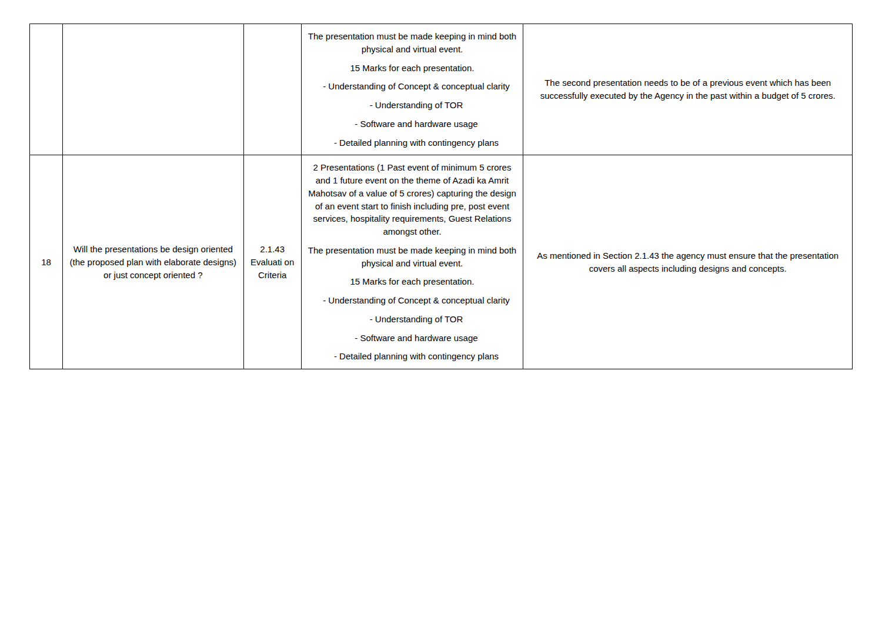| | | | The presentation must be made keeping in mind both physical and virtual event. 15 Marks for each presentation. - Understanding of Concept & conceptual clarity - Understanding of TOR - Software and hardware usage - Detailed planning with contingency plans | The second presentation needs to be of a previous event which has been successfully executed by the Agency in the past within a budget of 5 crores. |
| 18 | Will the presentations be design oriented (the proposed plan with elaborate designs) or just concept oriented ? | 2.1.43 Evaluati on Criteria | 2 Presentations (1 Past event of minimum 5 crores and 1 future event on the theme of Azadi ka Amrit Mahotsav of a value of 5 crores) capturing the design of an event start to finish including pre, post event services, hospitality requirements, Guest Relations amongst other. The presentation must be made keeping in mind both physical and virtual event. 15 Marks for each presentation. - Understanding of Concept & conceptual clarity - Understanding of TOR - Software and hardware usage - Detailed planning with contingency plans | As mentioned in Section 2.1.43 the agency must ensure that the presentation covers all aspects including designs and concepts. |